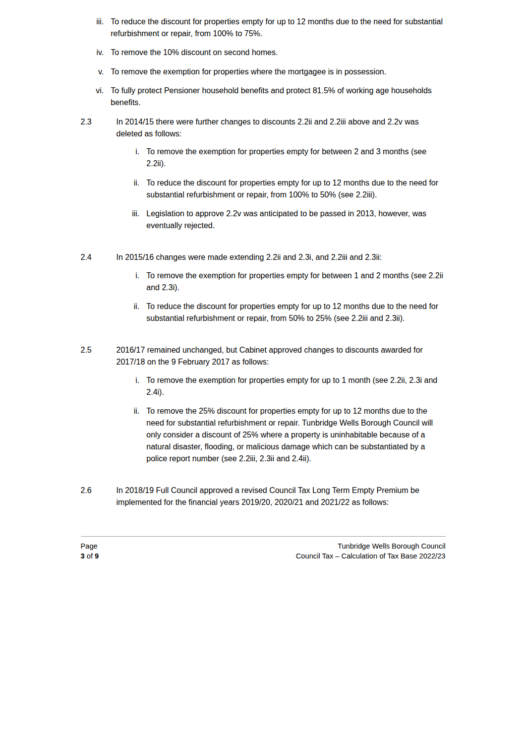To reduce the discount for properties empty for up to 12 months due to the need for substantial refurbishment or repair, from 100% to 75%.
To remove the 10% discount on second homes.
To remove the exemption for properties where the mortgagee is in possession.
To fully protect Pensioner household benefits and protect 81.5% of working age households benefits.
2.3
In 2014/15 there were further changes to discounts 2.2ii and 2.2iii above and 2.2v was deleted as follows:
To remove the exemption for properties empty for between 2 and 3 months (see 2.2ii).
To reduce the discount for properties empty for up to 12 months due to the need for substantial refurbishment or repair, from 100% to 50% (see 2.2iii).
Legislation to approve 2.2v was anticipated to be passed in 2013, however, was eventually rejected.
2.4
In 2015/16 changes were made extending 2.2ii and 2.3i, and 2.2iii and 2.3ii:
To remove the exemption for properties empty for between 1 and 2 months (see 2.2ii and 2.3i).
To reduce the discount for properties empty for up to 12 months due to the need for substantial refurbishment or repair, from 50% to 25% (see 2.2iii and 2.3ii).
2.5
2016/17 remained unchanged, but Cabinet approved changes to discounts awarded for 2017/18 on the 9 February 2017 as follows:
To remove the exemption for properties empty for up to 1 month (see 2.2ii, 2.3i and 2.4i).
To remove the 25% discount for properties empty for up to 12 months due to the need for substantial refurbishment or repair. Tunbridge Wells Borough Council will only consider a discount of 25% where a property is uninhabitable because of a natural disaster, flooding, or malicious damage which can be substantiated by a police report number (see 2.2iii, 2.3ii and 2.4ii).
2.6
In 2018/19 Full Council approved a revised Council Tax Long Term Empty Premium be implemented for the financial years 2019/20, 2020/21 and 2021/22 as follows:
Page
3 of 9
Tunbridge Wells Borough Council
Council Tax – Calculation of Tax Base 2022/23